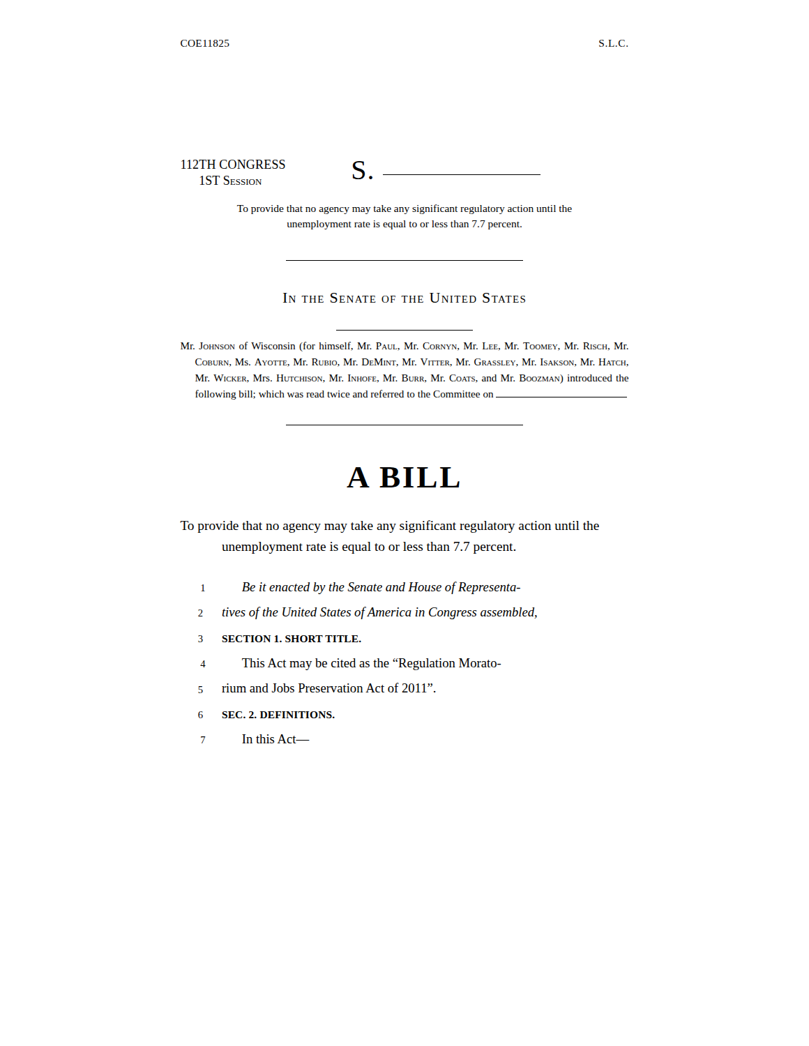COE11825 S.L.C.
112TH CONGRESS
1ST Session
S.
To provide that no agency may take any significant regulatory action until the unemployment rate is equal to or less than 7.7 percent.
In the Senate of the United States
Mr. Johnson of Wisconsin (for himself, Mr. Paul, Mr. Cornyn, Mr. Lee, Mr. Toomey, Mr. Risch, Mr. Coburn, Ms. Ayotte, Mr. Rubio, Mr. DeMint, Mr. Vitter, Mr. Grassley, Mr. Isakson, Mr. Hatch, Mr. Wicker, Mrs. Hutchison, Mr. Inhofe, Mr. Burr, Mr. Coats, and Mr. Boozman) introduced the following bill; which was read twice and referred to the Committee on
A BILL
To provide that no agency may take any significant regulatory action until the unemployment rate is equal to or less than 7.7 percent.
Be it enacted by the Senate and House of Representa-
tives of the United States of America in Congress assembled,
SECTION 1. SHORT TITLE.
This Act may be cited as the “Regulation Morato-
rium and Jobs Preservation Act of 2011”.
SEC. 2. DEFINITIONS.
In this Act—